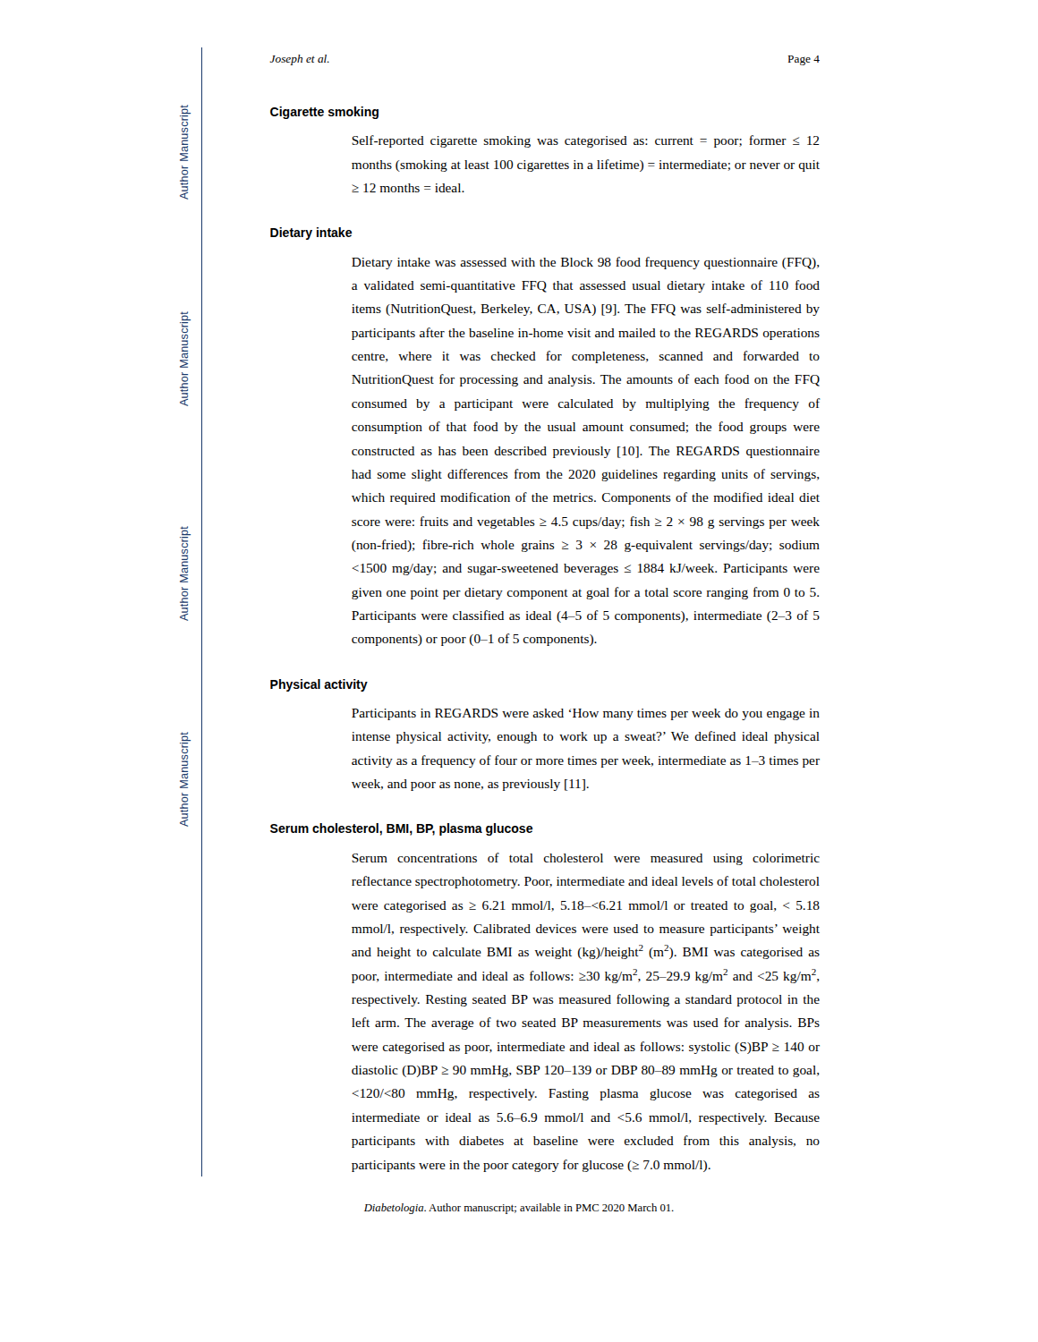Author Manuscript Author Manuscript Author Manuscript Author Manuscript
Joseph et al.
Page 4
Cigarette smoking
Self-reported cigarette smoking was categorised as: current = poor; former ≤ 12 months (smoking at least 100 cigarettes in a lifetime) = intermediate; or never or quit ≥ 12 months = ideal.
Dietary intake
Dietary intake was assessed with the Block 98 food frequency questionnaire (FFQ), a validated semi-quantitative FFQ that assessed usual dietary intake of 110 food items (NutritionQuest, Berkeley, CA, USA) [9]. The FFQ was self-administered by participants after the baseline in-home visit and mailed to the REGARDS operations centre, where it was checked for completeness, scanned and forwarded to NutritionQuest for processing and analysis. The amounts of each food on the FFQ consumed by a participant were calculated by multiplying the frequency of consumption of that food by the usual amount consumed; the food groups were constructed as has been described previously [10]. The REGARDS questionnaire had some slight differences from the 2020 guidelines regarding units of servings, which required modification of the metrics. Components of the modified ideal diet score were: fruits and vegetables ≥ 4.5 cups/day; fish ≥ 2 × 98 g servings per week (non-fried); fibre-rich whole grains ≥ 3 × 28 g-equivalent servings/day; sodium <1500 mg/day; and sugar-sweetened beverages ≤ 1884 kJ/week. Participants were given one point per dietary component at goal for a total score ranging from 0 to 5. Participants were classified as ideal (4–5 of 5 components), intermediate (2–3 of 5 components) or poor (0–1 of 5 components).
Physical activity
Participants in REGARDS were asked ‘How many times per week do you engage in intense physical activity, enough to work up a sweat?’ We defined ideal physical activity as a frequency of four or more times per week, intermediate as 1–3 times per week, and poor as none, as previously [11].
Serum cholesterol, BMI, BP, plasma glucose
Serum concentrations of total cholesterol were measured using colorimetric reflectance spectrophotometry. Poor, intermediate and ideal levels of total cholesterol were categorised as ≥ 6.21 mmol/l, 5.18–<6.21 mmol/l or treated to goal, < 5.18 mmol/l, respectively. Calibrated devices were used to measure participants’ weight and height to calculate BMI as weight (kg)/height2 (m2). BMI was categorised as poor, intermediate and ideal as follows: ≥30 kg/m2, 25–29.9 kg/m2 and <25 kg/m2, respectively. Resting seated BP was measured following a standard protocol in the left arm. The average of two seated BP measurements was used for analysis. BPs were categorised as poor, intermediate and ideal as follows: systolic (S)BP ≥ 140 or diastolic (D)BP ≥ 90 mmHg, SBP 120–139 or DBP 80–89 mmHg or treated to goal, <120/<80 mmHg, respectively. Fasting plasma glucose was categorised as intermediate or ideal as 5.6–6.9 mmol/l and <5.6 mmol/l, respectively. Because participants with diabetes at baseline were excluded from this analysis, no participants were in the poor category for glucose (≥ 7.0 mmol/l).
Diabetologia. Author manuscript; available in PMC 2020 March 01.